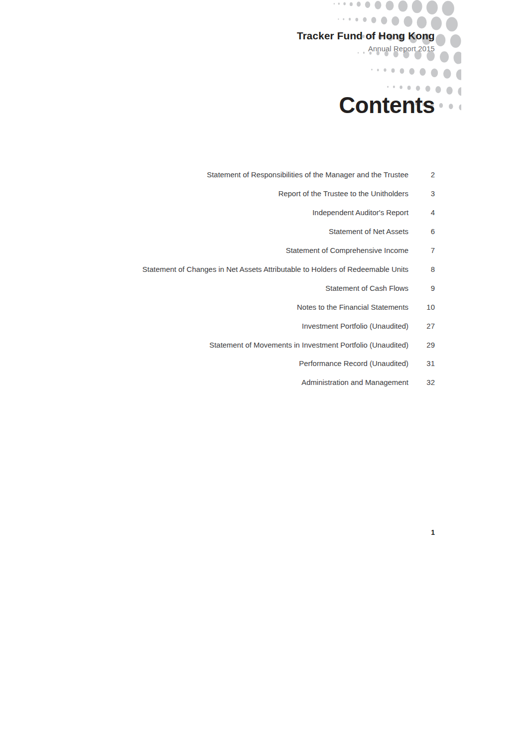Tracker Fund of Hong Kong
Annual Report 2015
Contents
| Statement of Responsibilities of the Manager and the Trustee | 2 |
| Report of the Trustee to the Unitholders | 3 |
| Independent Auditor's Report | 4 |
| Statement of Net Assets | 6 |
| Statement of Comprehensive Income | 7 |
| Statement of Changes in Net Assets Attributable to Holders of Redeemable Units | 8 |
| Statement of Cash Flows | 9 |
| Notes to the Financial Statements | 10 |
| Investment Portfolio (Unaudited) | 27 |
| Statement of Movements in Investment Portfolio (Unaudited) | 29 |
| Performance Record (Unaudited) | 31 |
| Administration and Management | 32 |
1